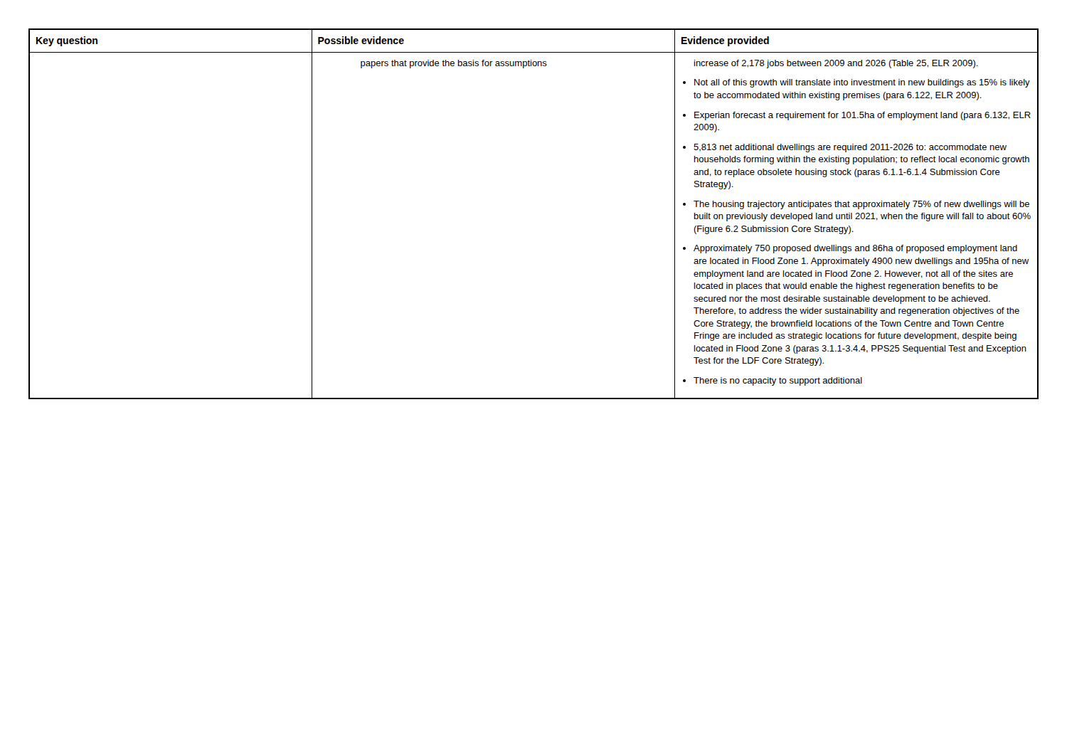| Key question | Possible evidence | Evidence provided |
| --- | --- | --- |
| | papers that provide the basis for assumptions | increase of 2,178 jobs between 2009 and 2026 (Table 25, ELR 2009). Not all of this growth will translate into investment in new buildings as 15% is likely to be accommodated within existing premises (para 6.122, ELR 2009). Experian forecast a requirement for 101.5ha of employment land (para 6.132, ELR 2009). 5,813 net additional dwellings are required 2011-2026 to: accommodate new households forming within the existing population; to reflect local economic growth and, to replace obsolete housing stock (paras 6.1.1-6.1.4 Submission Core Strategy). The housing trajectory anticipates that approximately 75% of new dwellings will be built on previously developed land until 2021, when the figure will fall to about 60% (Figure 6.2 Submission Core Strategy). Approximately 750 proposed dwellings and 86ha of proposed employment land are located in Flood Zone 1. Approximately 4900 new dwellings and 195ha of new employment land are located in Flood Zone 2. However, not all of the sites are located in places that would enable the highest regeneration benefits to be secured nor the most desirable sustainable development to be achieved. Therefore, to address the wider sustainability and regeneration objectives of the Core Strategy, the brownfield locations of the Town Centre and Town Centre Fringe are included as strategic locations for future development, despite being located in Flood Zone 3 (paras 3.1.1-3.4.4, PPS25 Sequential Test and Exception Test for the LDF Core Strategy). There is no capacity to support additional |